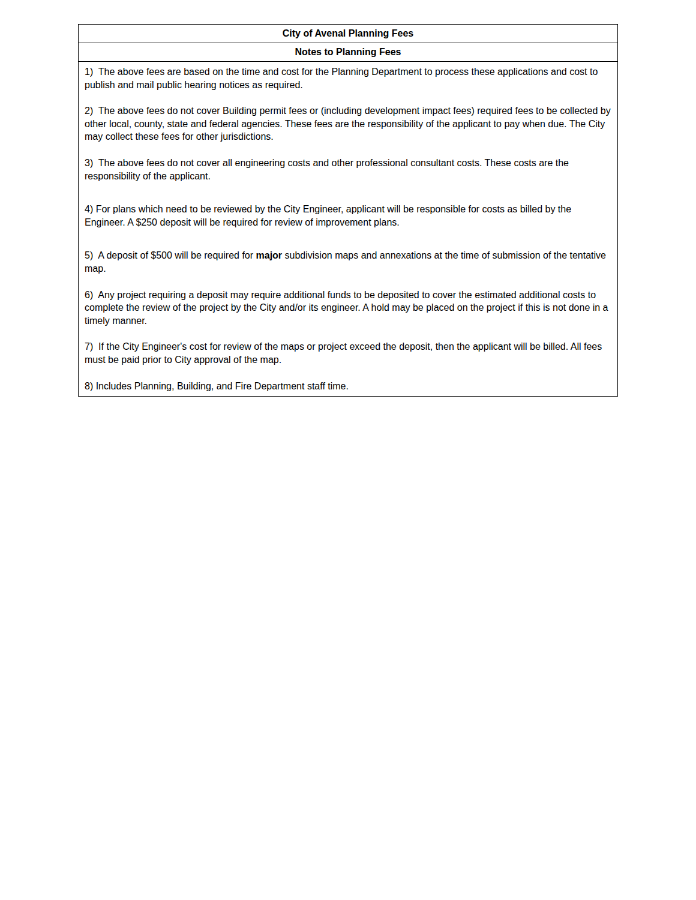| City of Avenal Planning Fees |
| --- |
| Notes to Planning Fees |
| 1) The above fees are based on the time and cost for the Planning Department to process these applications and cost to publish and mail public hearing notices as required. 2) The above fees do not cover Building permit fees or (including development impact fees) required fees to be collected by other local, county, state and federal agencies. These fees are the responsibility of the applicant to pay when due. The City may collect these fees for other jurisdictions. 3) The above fees do not cover all engineering costs and other professional consultant costs. These costs are the responsibility of the applicant. 4) For plans which need to be reviewed by the City Engineer, applicant will be responsible for costs as billed by the Engineer. A $250 deposit will be required for review of improvement plans. 5) A deposit of $500 will be required for major subdivision maps and annexations at the time of submission of the tentative map. 6) Any project requiring a deposit may require additional funds to be deposited to cover the estimated additional costs to complete the review of the project by the City and/or its engineer. A hold may be placed on the project if this is not done in a timely manner. 7) If the City Engineer's cost for review of the maps or project exceed the deposit, then the applicant will be billed. All fees must be paid prior to City approval of the map. 8) Includes Planning, Building, and Fire Department staff time. |